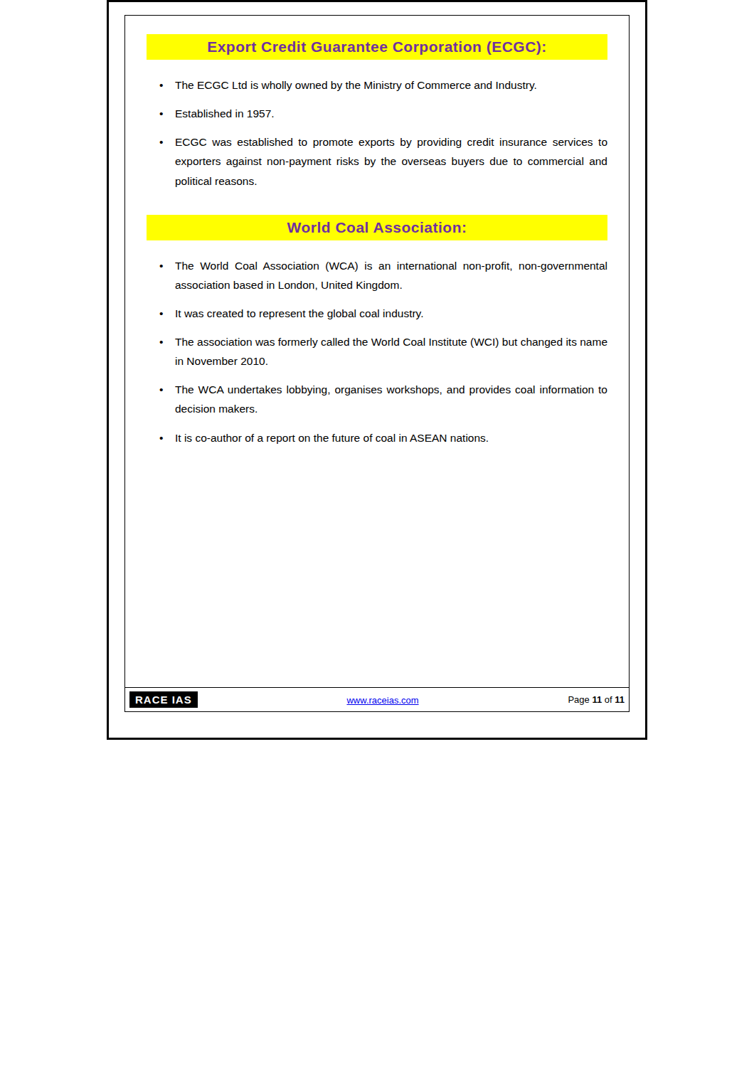Export Credit Guarantee Corporation (ECGC):
The ECGC Ltd is wholly owned by the Ministry of Commerce and Industry.
Established in 1957.
ECGC was established to promote exports by providing credit insurance services to exporters against non-payment risks by the overseas buyers due to commercial and political reasons.
World Coal Association:
The World Coal Association (WCA) is an international non-profit, non-governmental association based in London, United Kingdom.
It was created to represent the global coal industry.
The association was formerly called the World Coal Institute (WCI) but changed its name in November 2010.
The WCA undertakes lobbying, organises workshops, and provides coal information to decision makers.
It is co-author of a report on the future of coal in ASEAN nations.
RACE IAS www.raceias.com Page 11 of 11